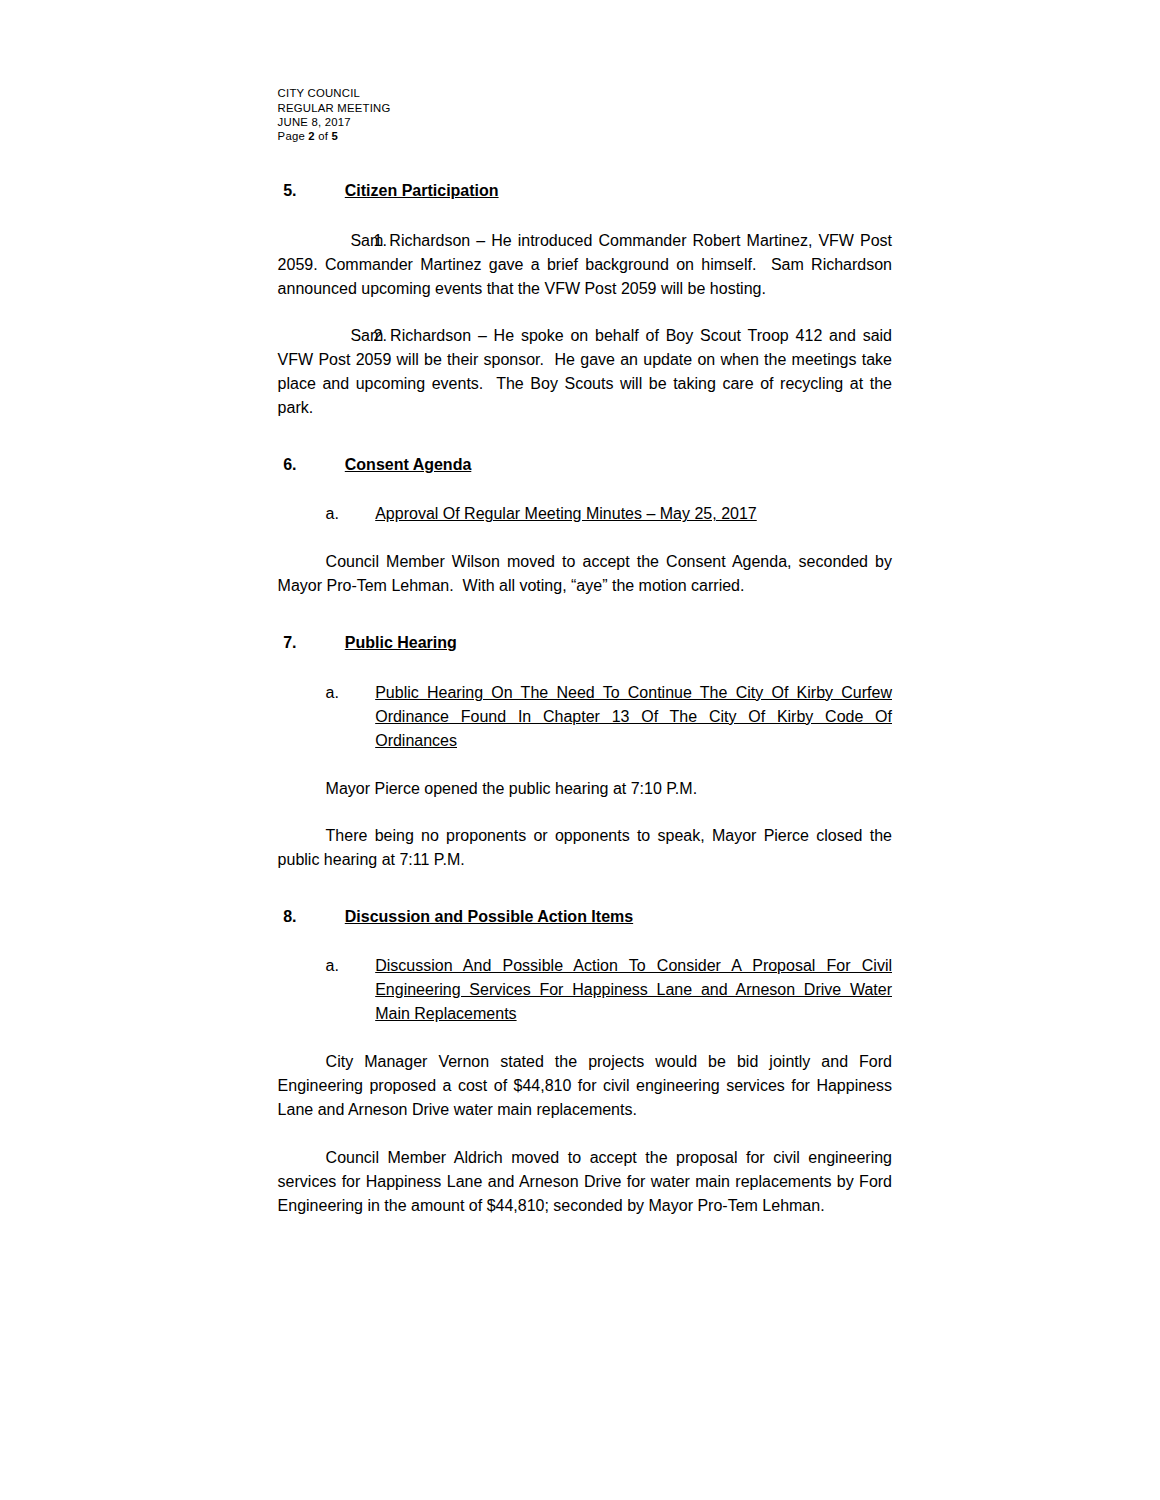CITY COUNCIL
REGULAR MEETING
JUNE 8, 2017
Page 2 of 5
5. Citizen Participation
1. Sam Richardson – He introduced Commander Robert Martinez, VFW Post 2059. Commander Martinez gave a brief background on himself. Sam Richardson announced upcoming events that the VFW Post 2059 will be hosting.
2. Sam Richardson – He spoke on behalf of Boy Scout Troop 412 and said VFW Post 2059 will be their sponsor. He gave an update on when the meetings take place and upcoming events. The Boy Scouts will be taking care of recycling at the park.
6. Consent Agenda
a. Approval Of Regular Meeting Minutes – May 25, 2017
Council Member Wilson moved to accept the Consent Agenda, seconded by Mayor Pro-Tem Lehman. With all voting, “aye” the motion carried.
7. Public Hearing
a. Public Hearing On The Need To Continue The City Of Kirby Curfew Ordinance Found In Chapter 13 Of The City Of Kirby Code Of Ordinances
Mayor Pierce opened the public hearing at 7:10 P.M.
There being no proponents or opponents to speak, Mayor Pierce closed the public hearing at 7:11 P.M.
8. Discussion and Possible Action Items
a. Discussion And Possible Action To Consider A Proposal For Civil Engineering Services For Happiness Lane and Arneson Drive Water Main Replacements
City Manager Vernon stated the projects would be bid jointly and Ford Engineering proposed a cost of $44,810 for civil engineering services for Happiness Lane and Arneson Drive water main replacements.
Council Member Aldrich moved to accept the proposal for civil engineering services for Happiness Lane and Arneson Drive for water main replacements by Ford Engineering in the amount of $44,810; seconded by Mayor Pro-Tem Lehman.